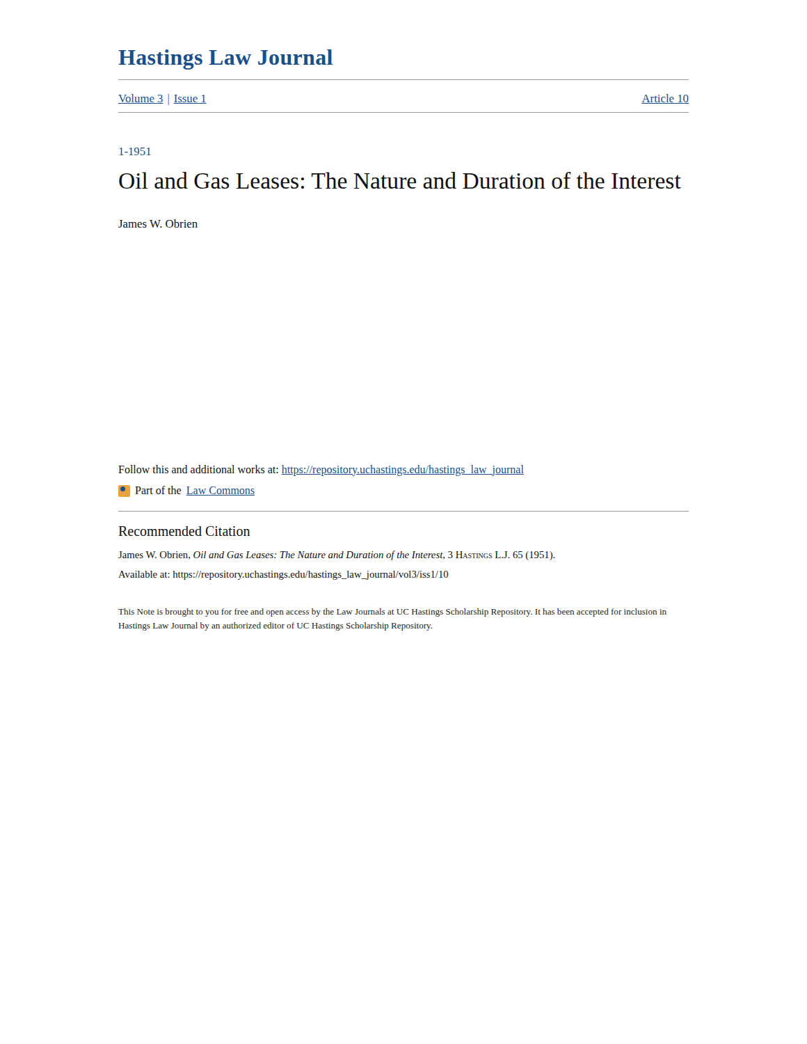Hastings Law Journal
Volume 3|Issue 1 Article 10
1-1951
Oil and Gas Leases: The Nature and Duration of the Interest
James W. Obrien
Follow this and additional works at: https://repository.uchastings.edu/hastings_law_journal
Part of the Law Commons
Recommended Citation
James W. Obrien, Oil and Gas Leases: The Nature and Duration of the Interest, 3 Hastings L.J. 65 (1951).
Available at: https://repository.uchastings.edu/hastings_law_journal/vol3/iss1/10
This Note is brought to you for free and open access by the Law Journals at UC Hastings Scholarship Repository. It has been accepted for inclusion in Hastings Law Journal by an authorized editor of UC Hastings Scholarship Repository.